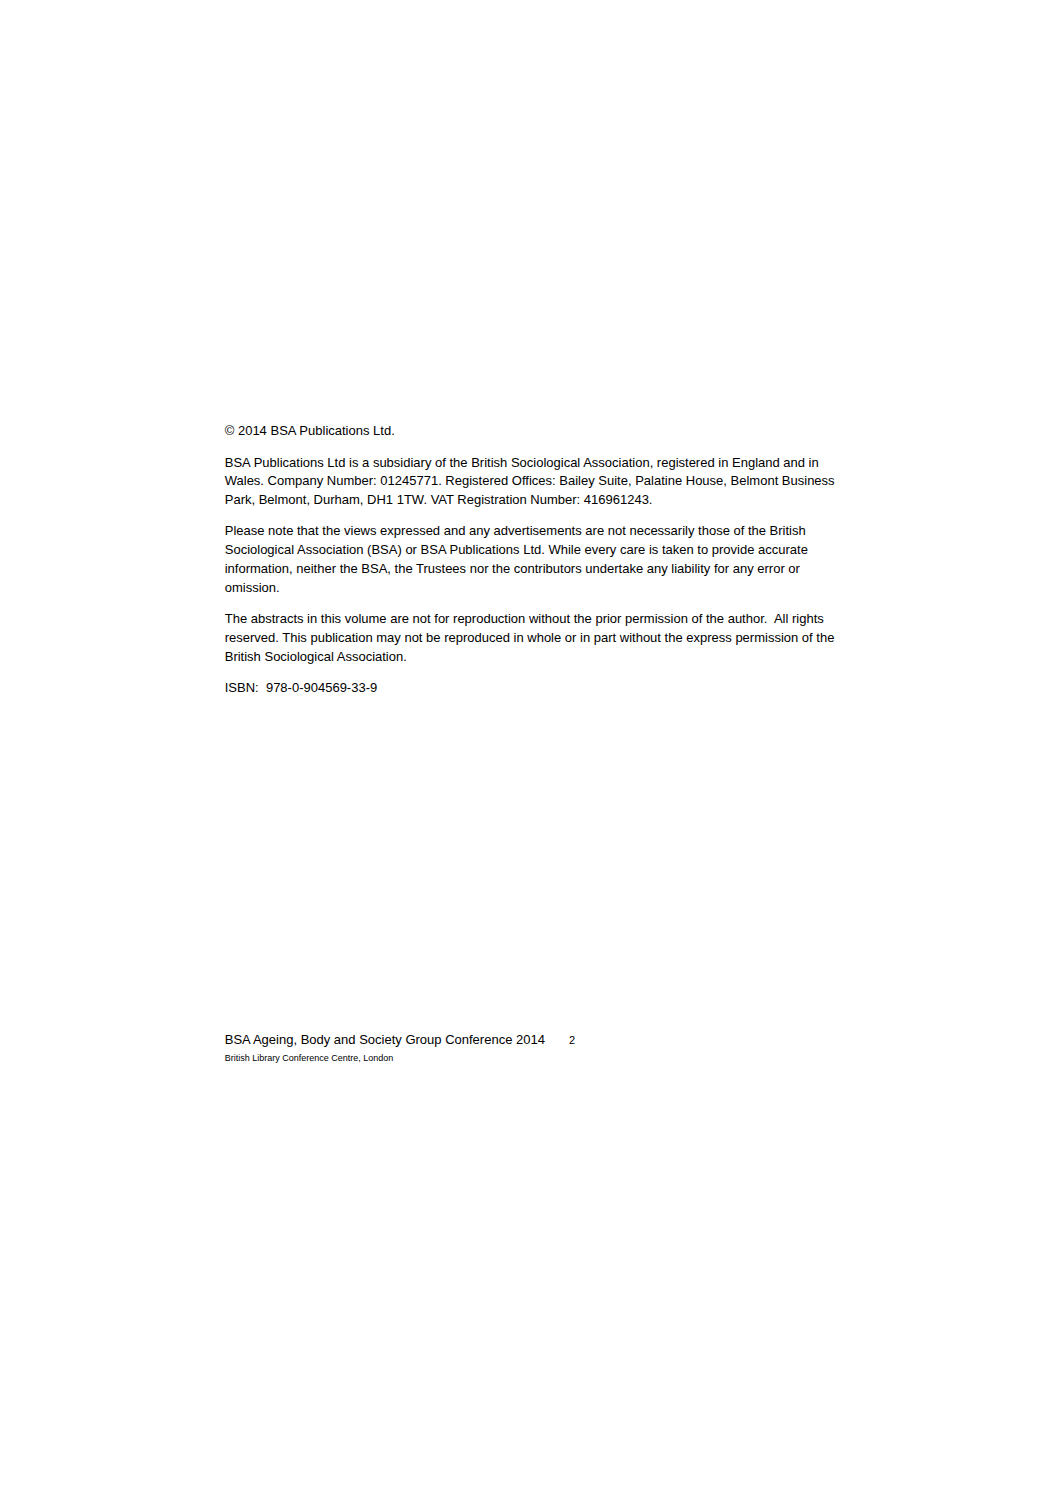© 2014 BSA Publications Ltd.
BSA Publications Ltd is a subsidiary of the British Sociological Association, registered in England and in Wales. Company Number: 01245771. Registered Offices: Bailey Suite, Palatine House, Belmont Business Park, Belmont, Durham, DH1 1TW. VAT Registration Number: 416961243.
Please note that the views expressed and any advertisements are not necessarily those of the British Sociological Association (BSA) or BSA Publications Ltd. While every care is taken to provide accurate information, neither the BSA, the Trustees nor the contributors undertake any liability for any error or omission.
The abstracts in this volume are not for reproduction without the prior permission of the author. All rights reserved. This publication may not be reproduced in whole or in part without the express permission of the British Sociological Association.
ISBN: 978-0-904569-33-9
BSA Ageing, Body and Society Group Conference 2014 2
British Library Conference Centre, London